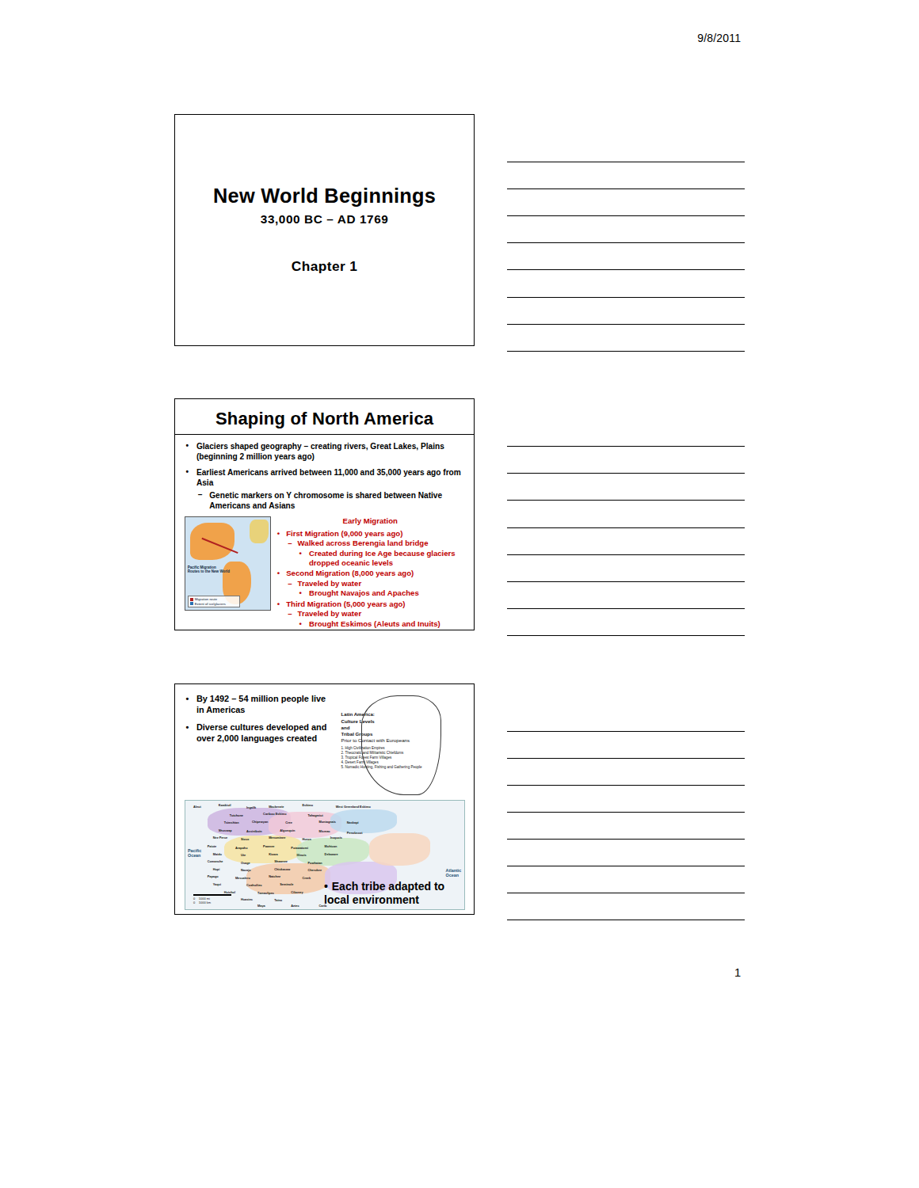9/8/2011
New World Beginnings
33,000 BC – AD 1769
Chapter 1
Shaping of North America
Glaciers shaped geography – creating rivers, Great Lakes, Plains (beginning 2 million years ago)
Earliest Americans arrived between 11,000 and 35,000 years ago from Asia
Genetic markers on Y chromosome is shared between Native Americans and Asians
Pacific Migration
Routes to the New World
Migration route
Extent of ice/glaciers
Early Migration
First Migration (9,000 years ago)
Walked across Berengia land bridge
Created during Ice Age because glaciers dropped oceanic levels
Second Migration (8,000 years ago)
Traveled by water
Brought Navajos and Apaches
Third Migration (5,000 years ago)
Traveled by water
Brought Eskimos (Aleuts and Inuits)
By 1492 – 54 million people live in Americas
Diverse cultures developed and over 2,000 languages created
Latin America:
Culture Levels
and
Tribal Groups
Prior to Contact with Europeans
1. High Civilization Empires
2. Theocratic and Militaristic Chiefdoms
3. Tropical Forest Farm Villages
4. Desert Farm Villages
5. Nomadic Hunting, Fishing and Gathering People
Aleut Kwakiutl Ingalik Mackenzie Eskimo West Greenland Eskimo Tutchone Caribou Eskimo Tahagmiut Tsimshian Chipewyan Cree Montagnais Naskapi Shuswap Assiniboin Algonquin Micmac Penobscot Nez Perce Sioux Menominee Huron Iroquois Paiute Arapaho Pawnee Potawatomi Mohican Maidu Ute Kiowa Illinois Delaware Comanche Osage Shawnee Powhatan Hopi Navajo Chickasaw Cherokee Papago Mescalero Natchez Creek Yaqui Coahuiltec Seminole Huichol Tamaulipec Ciboney Huastec Taino Maya Aztec Carib
Pacific
Ocean
Atlantic
Ocean
0 1000 mi
0 1000 km
Each tribe adapted to local environment
1